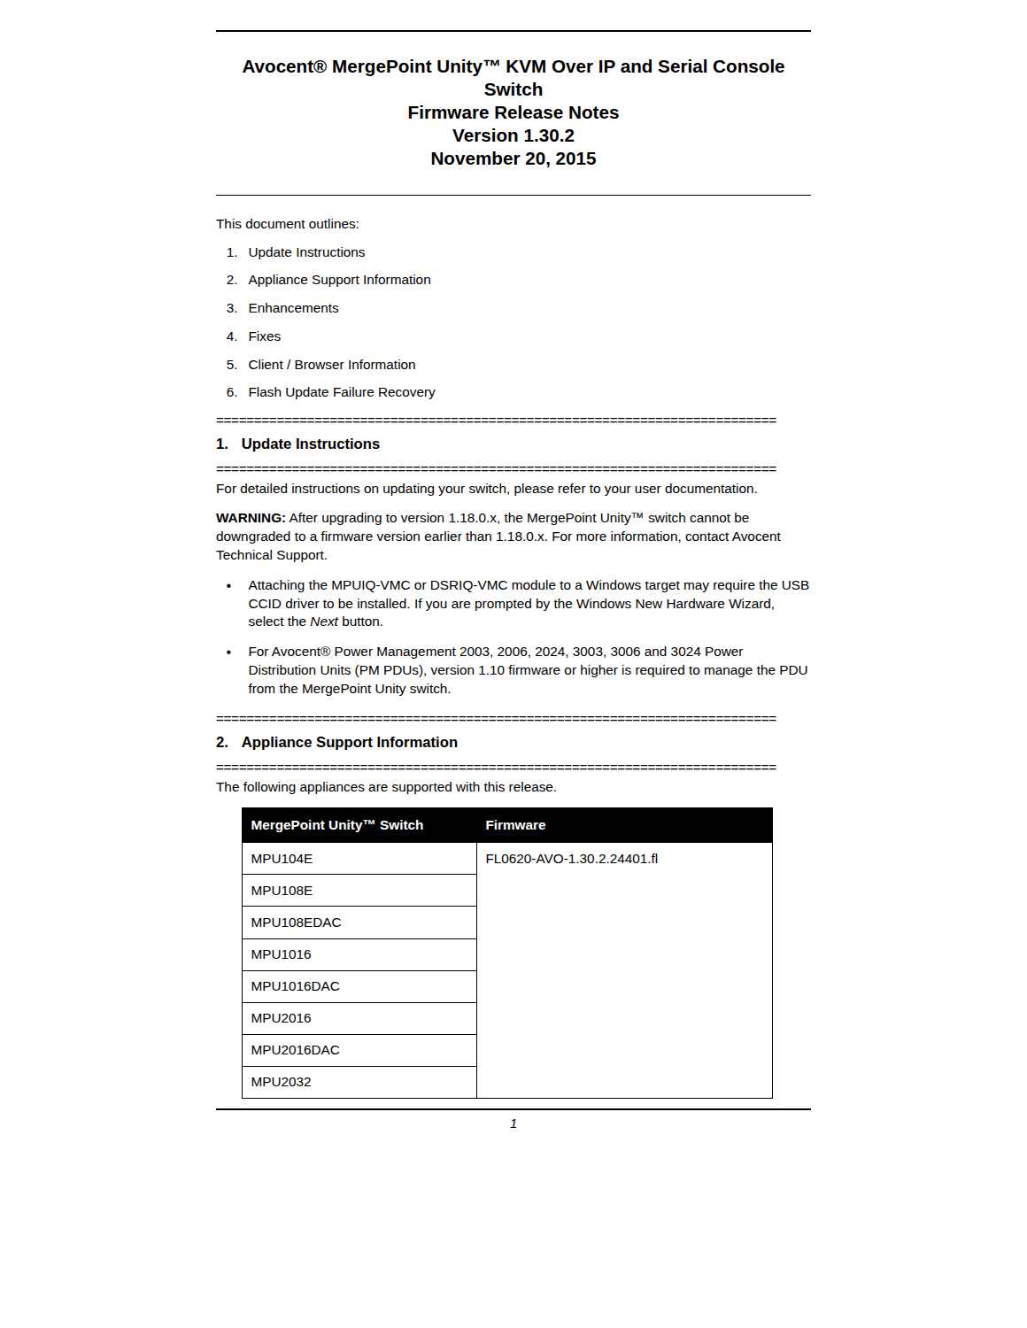Avocent® MergePoint Unity™ KVM Over IP and Serial Console Switch
Firmware Release Notes
Version 1.30.2
November 20, 2015
This document outlines:
Update Instructions
Appliance Support Information
Enhancements
Fixes
Client / Browser Information
Flash Update Failure Recovery
==========================================================================
1. Update Instructions
==========================================================================
For detailed instructions on updating your switch, please refer to your user documentation.
WARNING: After upgrading to version 1.18.0.x, the MergePoint Unity™ switch cannot be downgraded to a firmware version earlier than 1.18.0.x. For more information, contact Avocent Technical Support.
Attaching the MPUIQ-VMC or DSRIQ-VMC module to a Windows target may require the USB CCID driver to be installed. If you are prompted by the Windows New Hardware Wizard, select the Next button.
For Avocent® Power Management 2003, 2006, 2024, 3003, 3006 and 3024 Power Distribution Units (PM PDUs), version 1.10 firmware or higher is required to manage the PDU from the MergePoint Unity switch.
==========================================================================
2. Appliance Support Information
==========================================================================
The following appliances are supported with this release.
| MergePoint Unity™ Switch | Firmware |
| --- | --- |
| MPU104E | FL0620-AVO-1.30.2.24401.fl |
| MPU108E |
| MPU108EDAC |
| MPU1016 |
| MPU1016DAC |
| MPU2016 |
| MPU2016DAC |
| MPU2032 |
1